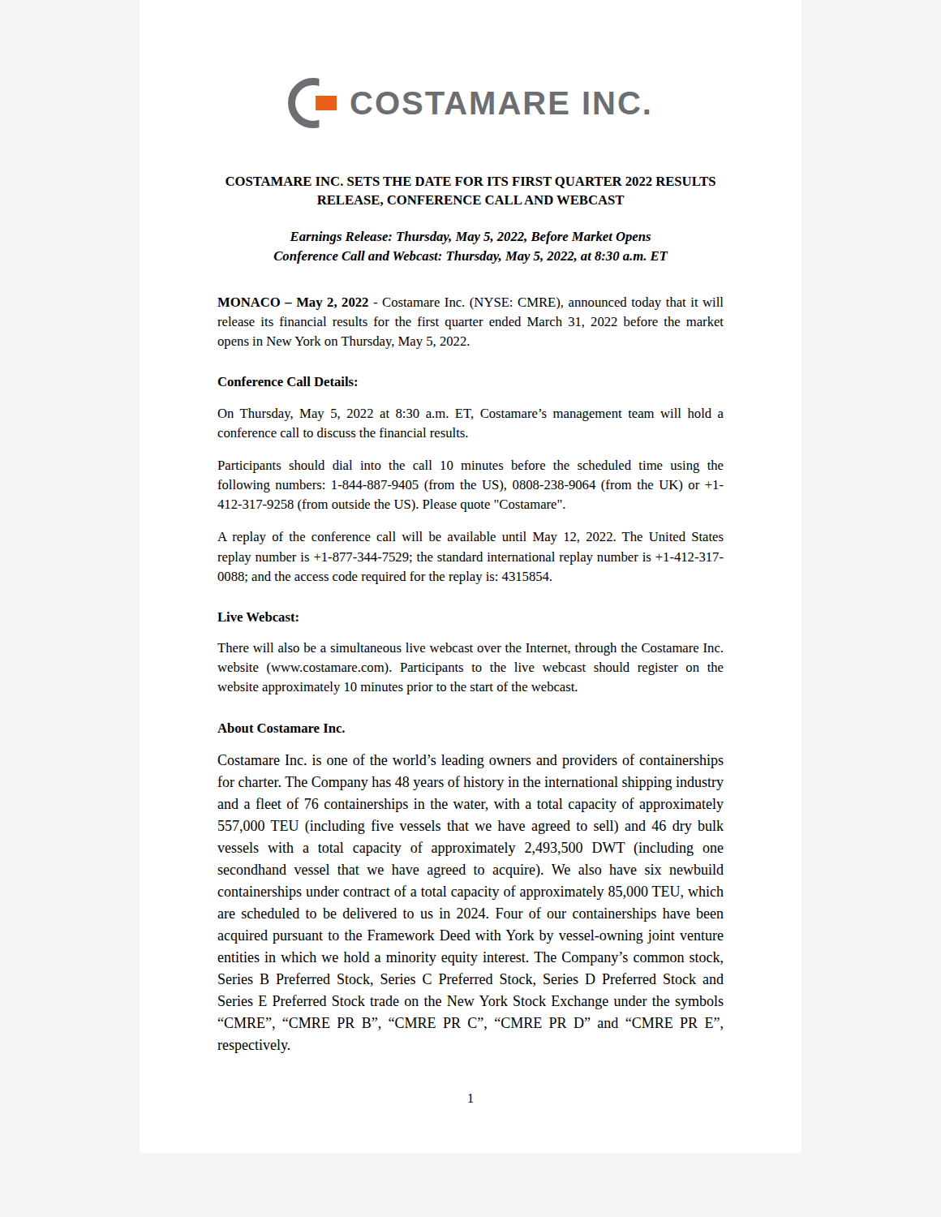COSTAMARE INC.
Costamare Inc. Sets the Date for its First Quarter 2022 Results Release, Conference Call and Webcast
Earnings Release: Thursday, May 5, 2022, Before Market Opens
Conference Call and Webcast: Thursday, May 5, 2022, at 8:30 a.m. ET
MONACO – May 2, 2022 - Costamare Inc. (NYSE: CMRE), announced today that it will release its financial results for the first quarter ended March 31, 2022 before the market opens in New York on Thursday, May 5, 2022.
Conference Call Details:
On Thursday, May 5, 2022 at 8:30 a.m. ET, Costamare’s management team will hold a conference call to discuss the financial results.
Participants should dial into the call 10 minutes before the scheduled time using the following numbers: 1-844-887-9405 (from the US), 0808-238-9064 (from the UK) or +1-412-317-9258 (from outside the US). Please quote "Costamare".
A replay of the conference call will be available until May 12, 2022. The United States replay number is +1-877-344-7529; the standard international replay number is +1-412-317-0088; and the access code required for the replay is: 4315854.
Live Webcast:
There will also be a simultaneous live webcast over the Internet, through the Costamare Inc. website (www.costamare.com). Participants to the live webcast should register on the website approximately 10 minutes prior to the start of the webcast.
About Costamare Inc.
Costamare Inc. is one of the world’s leading owners and providers of containerships for charter. The Company has 48 years of history in the international shipping industry and a fleet of 76 containerships in the water, with a total capacity of approximately 557,000 TEU (including five vessels that we have agreed to sell) and 46 dry bulk vessels with a total capacity of approximately 2,493,500 DWT (including one secondhand vessel that we have agreed to acquire). We also have six newbuild containerships under contract of a total capacity of approximately 85,000 TEU, which are scheduled to be delivered to us in 2024. Four of our containerships have been acquired pursuant to the Framework Deed with York by vessel-owning joint venture entities in which we hold a minority equity interest. The Company’s common stock, Series B Preferred Stock, Series C Preferred Stock, Series D Preferred Stock and Series E Preferred Stock trade on the New York Stock Exchange under the symbols “CMRE”, “CMRE PR B”, “CMRE PR C”, “CMRE PR D” and “CMRE PR E”, respectively.
1